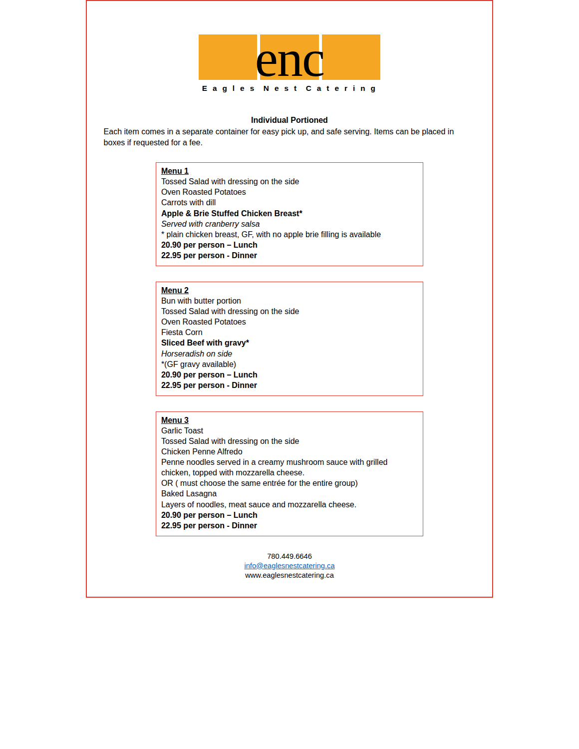enc
E a g l e s N e s t C a t e r i n g
Individual Portioned
Each item comes in a separate container for easy pick up, and safe serving. Items can be placed in boxes if requested for a fee.
Menu 1
Tossed Salad with dressing on the side
Oven Roasted Potatoes
Carrots with dill
Apple & Brie Stuffed Chicken Breast*
Served with cranberry salsa
* plain chicken breast, GF, with no apple brie filling is available
20.90 per person – Lunch
22.95 per person - Dinner
Menu 2
Bun with butter portion
Tossed Salad with dressing on the side
Oven Roasted Potatoes
Fiesta Corn
Sliced Beef with gravy*
Horseradish on side
*(GF gravy available)
20.90 per person – Lunch
22.95 per person - Dinner
Menu 3
Garlic Toast
Tossed Salad with dressing on the side
Chicken Penne Alfredo
Penne noodles served in a creamy mushroom sauce with grilled chicken, topped with mozzarella cheese.
OR ( must choose the same entrée for the entire group)
Baked Lasagna
Layers of noodles, meat sauce and mozzarella cheese.
20.90 per person – Lunch
22.95 per person - Dinner
780.449.6646
info@eaglesnestcatering.ca
www.eaglesnestcatering.ca